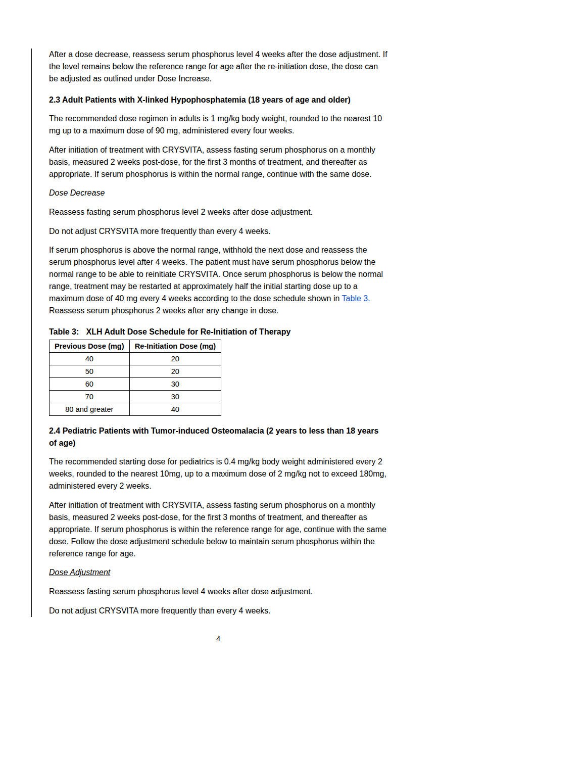After a dose decrease, reassess serum phosphorus level 4 weeks after the dose adjustment. If the level remains below the reference range for age after the re-initiation dose, the dose can be adjusted as outlined under Dose Increase.
2.3 Adult Patients with X-linked Hypophosphatemia (18 years of age and older)
The recommended dose regimen in adults is 1 mg/kg body weight, rounded to the nearest 10 mg up to a maximum dose of 90 mg, administered every four weeks.
After initiation of treatment with CRYSVITA, assess fasting serum phosphorus on a monthly basis, measured 2 weeks post-dose, for the first 3 months of treatment, and thereafter as appropriate. If serum phosphorus is within the normal range, continue with the same dose.
Dose Decrease
Reassess fasting serum phosphorus level 2 weeks after dose adjustment.
Do not adjust CRYSVITA more frequently than every 4 weeks.
If serum phosphorus is above the normal range, withhold the next dose and reassess the serum phosphorus level after 4 weeks. The patient must have serum phosphorus below the normal range to be able to reinitiate CRYSVITA. Once serum phosphorus is below the normal range, treatment may be restarted at approximately half the initial starting dose up to a maximum dose of 40 mg every 4 weeks according to the dose schedule shown in Table 3. Reassess serum phosphorus 2 weeks after any change in dose.
Table 3: XLH Adult Dose Schedule for Re-Initiation of Therapy
| Previous Dose (mg) | Re-Initiation Dose (mg) |
| --- | --- |
| 40 | 20 |
| 50 | 20 |
| 60 | 30 |
| 70 | 30 |
| 80 and greater | 40 |
2.4 Pediatric Patients with Tumor-induced Osteomalacia (2 years to less than 18 years of age)
The recommended starting dose for pediatrics is 0.4 mg/kg body weight administered every 2 weeks, rounded to the nearest 10mg, up to a maximum dose of 2 mg/kg not to exceed 180mg, administered every 2 weeks.
After initiation of treatment with CRYSVITA, assess fasting serum phosphorus on a monthly basis, measured 2 weeks post-dose, for the first 3 months of treatment, and thereafter as appropriate. If serum phosphorus is within the reference range for age, continue with the same dose. Follow the dose adjustment schedule below to maintain serum phosphorus within the reference range for age.
Dose Adjustment
Reassess fasting serum phosphorus level 4 weeks after dose adjustment.
Do not adjust CRYSVITA more frequently than every 4 weeks.
4